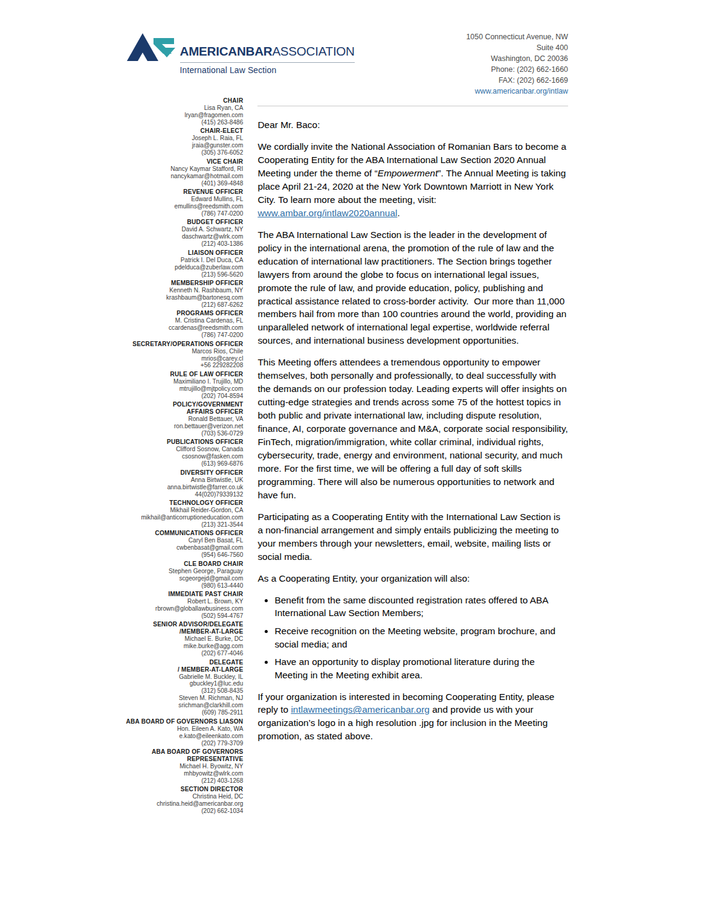AMERICAN BAR ASSOCIATION
International Law Section
1050 Connecticut Avenue, NW
Suite 400
Washington, DC 20036
Phone: (202) 662-1660
FAX: (202) 662-1669
www.americanbar.org/intlaw
CHAIR
Lisa Ryan, CA
lryan@fragomen.com
(415) 263-8486
CHAIR-ELECT
Joseph L. Raia, FL
jraia@gunster.com
(305) 376-6052
VICE CHAIR
Nancy Kaymar Stafford, RI
nancykamar@hotmail.com
(401) 369-4848
REVENUE OFFICER
Edward Mullins, FL
emullins@reedsmith.com
(786) 747-0200
BUDGET OFFICER
David A. Schwartz, NY
daschwartz@wlrk.com
(212) 403-1386
LIAISON OFFICER
Patrick I. Del Duca, CA
pdelduca@zuberlaw.com
(213) 596-5620
MEMBERSHIP OFFICER
Kenneth N. Rashbaum, NY
krashbaum@bartonesq.com
(212) 687-6262
PROGRAMS OFFICER
M. Cristina Cardenas, FL
ccardenas@reedsmith.com
(786) 747-0200
SECRETARY/OPERATIONS OFFICER
Marcos Rios, Chile
mrios@carey.cl
+56 229282208
RULE OF LAW OFFICER
Maximiliano I. Trujillo, MD
mtrujillo@mjtpolicy.com
(202) 704-8594
POLICY/GOVERNMENT
AFFAIRS OFFICER
Ronald Bettauer, VA
ron.bettauer@verizon.net
(703) 536-0729
PUBLICATIONS OFFICER
Clifford Sosnow, Canada
csosnow@fasken.com
(613) 969-6876
DIVERSITY OFFICER
Anna Birtwistle, UK
anna.birtwistle@farrer.co.uk
44(020)79339132
TECHNOLOGY OFFICER
Mikhail Reider-Gordon, CA
mikhail@anticorruptioneducation.com
(213) 321-3544
COMMUNICATIONS OFFICER
Caryl Ben Basat, FL
cwbenbasat@gmail.com
(954) 646-7560
CLE BOARD CHAIR
Stephen George, Paraguay
scgeorgejd@gmail.com
(980) 613-4440
IMMEDIATE PAST CHAIR
Robert L. Brown, KY
rbrown@globallawbusiness.com
(502) 594-4767
SENIOR ADVISOR/DELEGATE
/MEMBER-AT-LARGE
Michael E. Burke, DC
mike.burke@agg.com
(202) 677-4046
DELEGATE
/ MEMBER-AT-LARGE
Gabrielle M. Buckley, IL
gbuckley1@luc.edu
(312) 508-8435
Steven M. Richman, NJ
srichman@clarkhill.com
(609) 785-2911
ABA BOARD OF GOVERNORS LIASON
Hon. Eileen A. Kato, WA
e.kato@eileenkato.com
(202) 779-3709
ABA BOARD OF GOVERNORS
REPRESENTATIVE
Michael H. Byowitz, NY
mhbyowitz@wlrk.com
(212) 403-1268
SECTION DIRECTOR
Christina Heid, DC
christina.heid@americanbar.org
(202) 662-1034
Dear Mr. Baco:
We cordially invite the National Association of Romanian Bars to become a Cooperating Entity for the ABA International Law Section 2020 Annual Meeting under the theme of “Empowerment”. The Annual Meeting is taking place April 21-24, 2020 at the New York Downtown Marriott in New York City. To learn more about the meeting, visit: www.ambar.org/intlaw2020annual.
The ABA International Law Section is the leader in the development of policy in the international arena, the promotion of the rule of law and the education of international law practitioners. The Section brings together lawyers from around the globe to focus on international legal issues, promote the rule of law, and provide education, policy, publishing and practical assistance related to cross-border activity. Our more than 11,000 members hail from more than 100 countries around the world, providing an unparalleled network of international legal expertise, worldwide referral sources, and international business development opportunities.
This Meeting offers attendees a tremendous opportunity to empower themselves, both personally and professionally, to deal successfully with the demands on our profession today. Leading experts will offer insights on cutting-edge strategies and trends across some 75 of the hottest topics in both public and private international law, including dispute resolution, finance, AI, corporate governance and M&A, corporate social responsibility, FinTech, migration/immigration, white collar criminal, individual rights, cybersecurity, trade, energy and environment, national security, and much more. For the first time, we will be offering a full day of soft skills programming. There will also be numerous opportunities to network and have fun.
Participating as a Cooperating Entity with the International Law Section is a non-financial arrangement and simply entails publicizing the meeting to your members through your newsletters, email, website, mailing lists or social media.
As a Cooperating Entity, your organization will also:
Benefit from the same discounted registration rates offered to ABA International Law Section Members;
Receive recognition on the Meeting website, program brochure, and social media; and
Have an opportunity to display promotional literature during the Meeting in the Meeting exhibit area.
If your organization is interested in becoming Cooperating Entity, please reply to intlawmeetings@americanbar.org and provide us with your organization’s logo in a high resolution .jpg for inclusion in the Meeting promotion, as stated above.